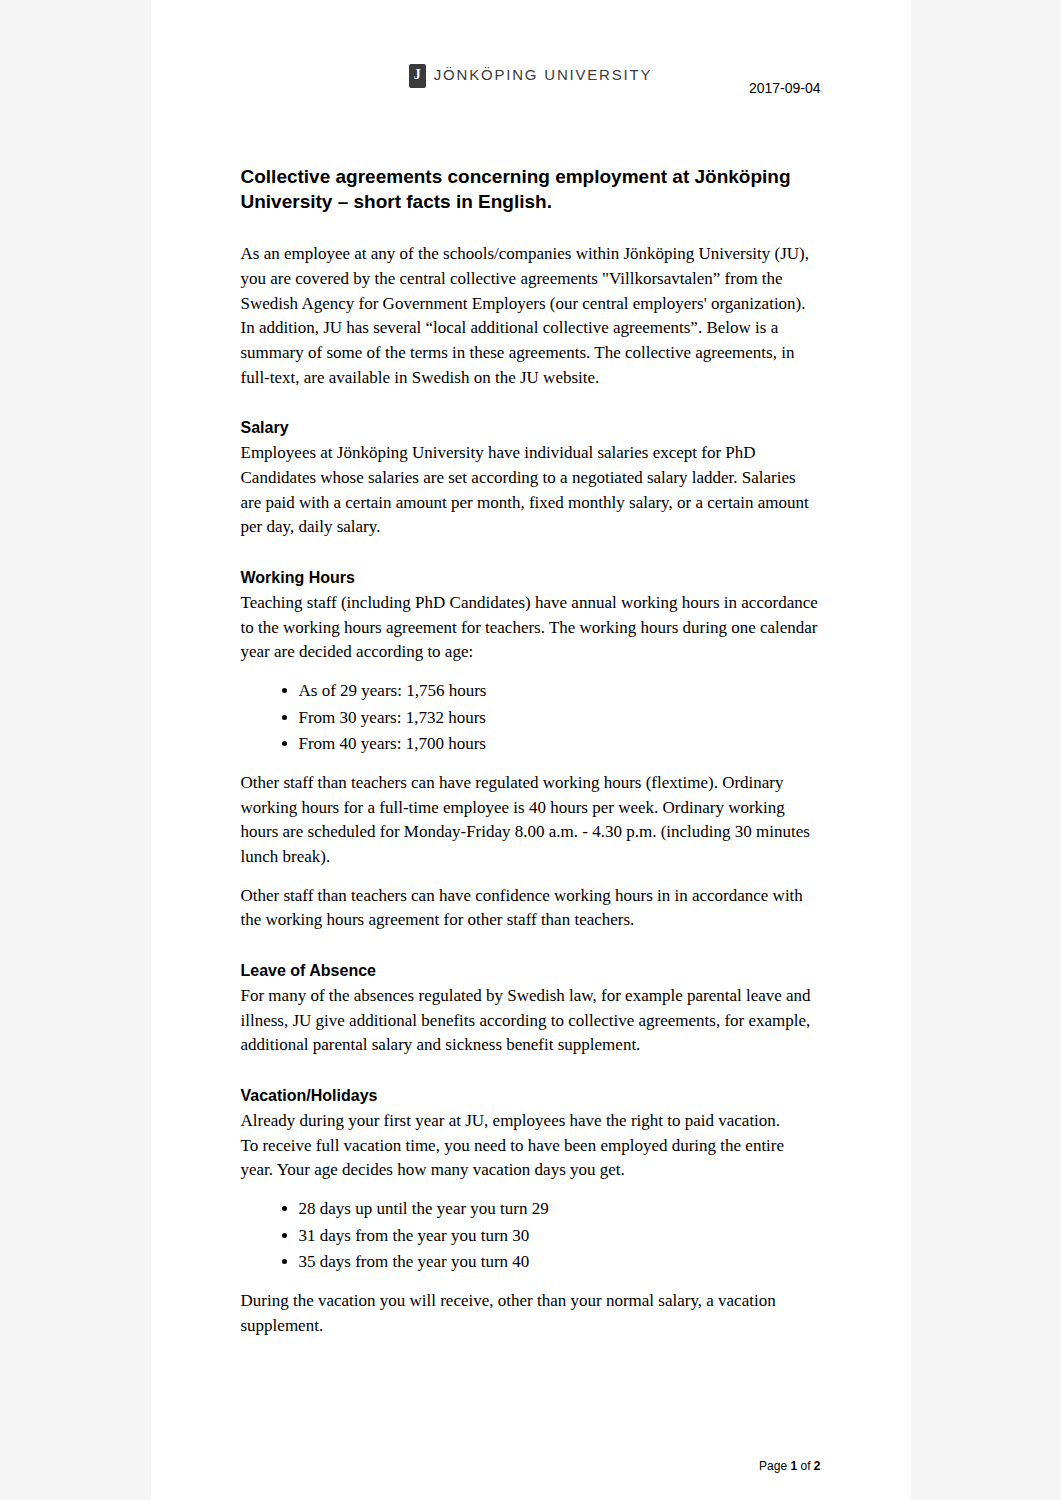JJÖNKÖPING UNIVERSITY
2017-09-04
Collective agreements concerning employment at Jönköping University – short facts in English.
As an employee at any of the schools/companies within Jönköping University (JU), you are covered by the central collective agreements "Villkorsavtalen” from the Swedish Agency for Government Employers (our central employers' organization). In addition, JU has several “local additional collective agreements”. Below is a summary of some of the terms in these agreements. The collective agreements, in full-text, are available in Swedish on the JU website.
Salary
Employees at Jönköping University have individual salaries except for PhD Candidates whose salaries are set according to a negotiated salary ladder. Salaries are paid with a certain amount per month, fixed monthly salary, or a certain amount per day, daily salary.
Working Hours
Teaching staff (including PhD Candidates) have annual working hours in accordance to the working hours agreement for teachers. The working hours during one calendar year are decided according to age:
As of 29 years: 1,756 hours
From 30 years: 1,732 hours
From 40 years: 1,700 hours
Other staff than teachers can have regulated working hours (flextime). Ordinary working hours for a full-time employee is 40 hours per week. Ordinary working hours are scheduled for Monday-Friday 8.00 a.m. - 4.30 p.m. (including 30 minutes lunch break).
Other staff than teachers can have confidence working hours in in accordance with the working hours agreement for other staff than teachers.
Leave of Absence
For many of the absences regulated by Swedish law, for example parental leave and illness, JU give additional benefits according to collective agreements, for example, additional parental salary and sickness benefit supplement.
Vacation/Holidays
Already during your first year at JU, employees have the right to paid vacation.
To receive full vacation time, you need to have been employed during the entire year. Your age decides how many vacation days you get.
28 days up until the year you turn 29
31 days from the year you turn 30
35 days from the year you turn 40
During the vacation you will receive, other than your normal salary, a vacation supplement.
Page 1 of 2